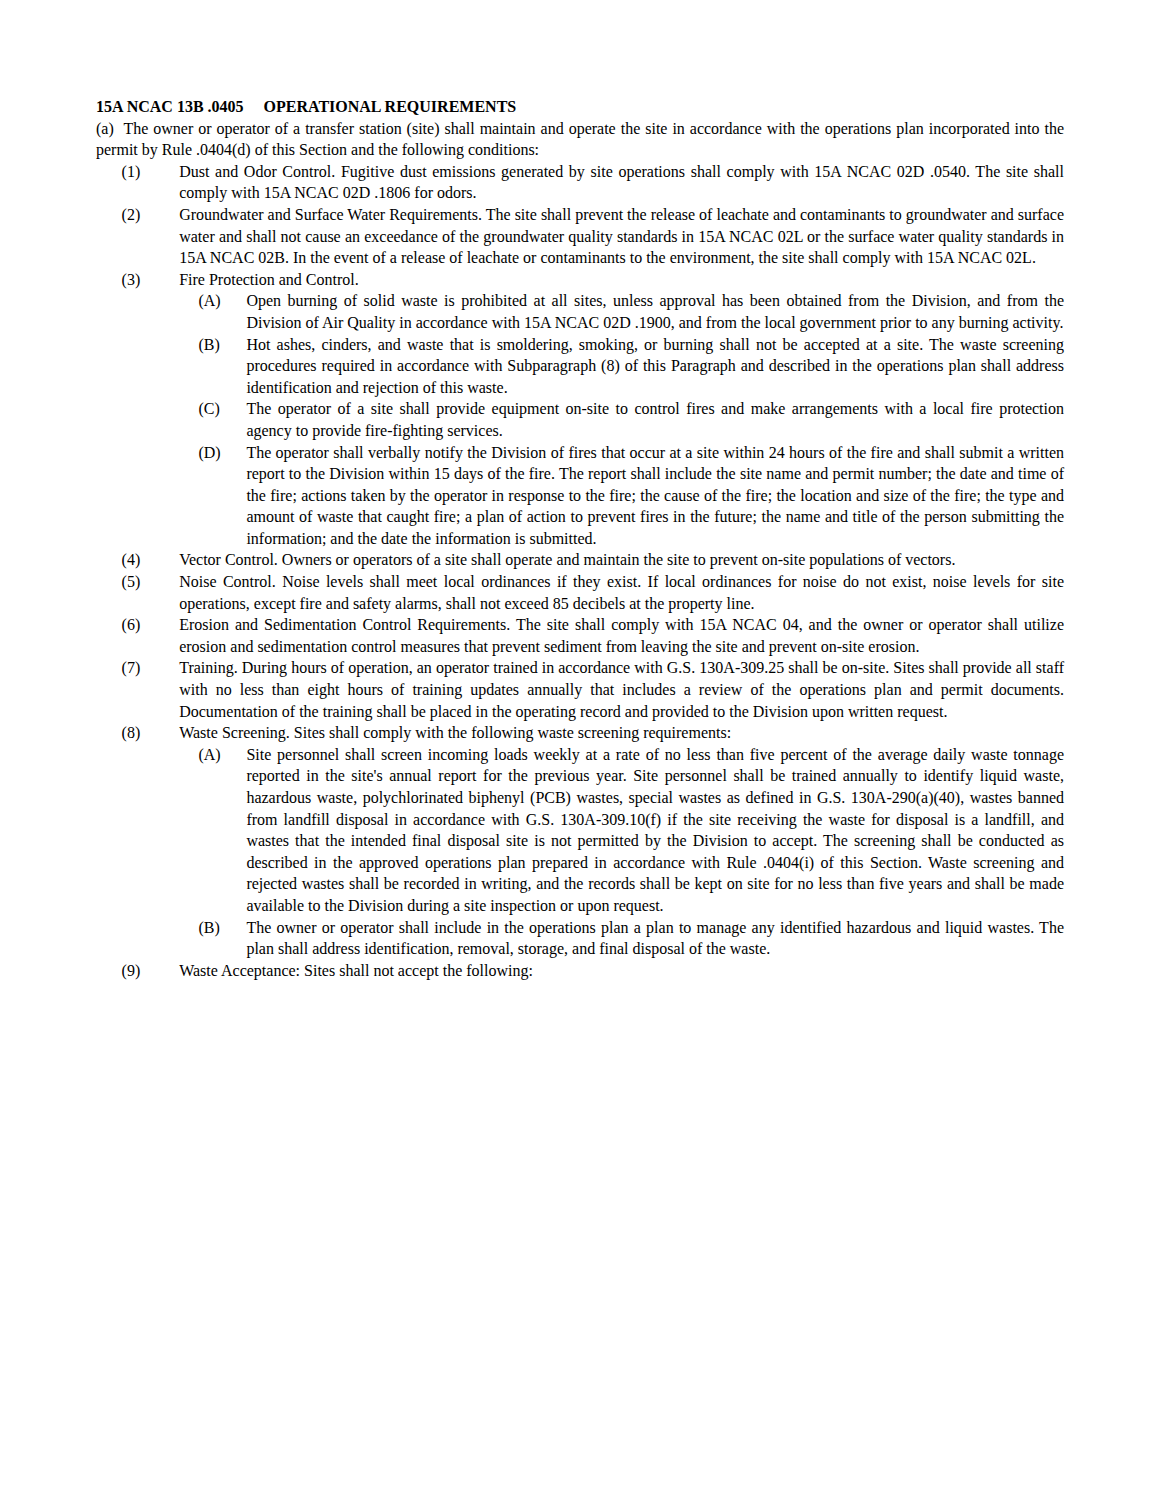15A NCAC 13B .0405 OPERATIONAL REQUIREMENTS
(a) The owner or operator of a transfer station (site) shall maintain and operate the site in accordance with the operations plan incorporated into the permit by Rule .0404(d) of this Section and the following conditions:
(1) Dust and Odor Control. Fugitive dust emissions generated by site operations shall comply with 15A NCAC 02D .0540. The site shall comply with 15A NCAC 02D .1806 for odors.
(2) Groundwater and Surface Water Requirements. The site shall prevent the release of leachate and contaminants to groundwater and surface water and shall not cause an exceedance of the groundwater quality standards in 15A NCAC 02L or the surface water quality standards in 15A NCAC 02B. In the event of a release of leachate or contaminants to the environment, the site shall comply with 15A NCAC 02L.
(3) Fire Protection and Control.
(A) Open burning of solid waste is prohibited at all sites, unless approval has been obtained from the Division, and from the Division of Air Quality in accordance with 15A NCAC 02D .1900, and from the local government prior to any burning activity.
(B) Hot ashes, cinders, and waste that is smoldering, smoking, or burning shall not be accepted at a site. The waste screening procedures required in accordance with Subparagraph (8) of this Paragraph and described in the operations plan shall address identification and rejection of this waste.
(C) The operator of a site shall provide equipment on-site to control fires and make arrangements with a local fire protection agency to provide fire-fighting services.
(D) The operator shall verbally notify the Division of fires that occur at a site within 24 hours of the fire and shall submit a written report to the Division within 15 days of the fire. The report shall include the site name and permit number; the date and time of the fire; actions taken by the operator in response to the fire; the cause of the fire; the location and size of the fire; the type and amount of waste that caught fire; a plan of action to prevent fires in the future; the name and title of the person submitting the information; and the date the information is submitted.
(4) Vector Control. Owners or operators of a site shall operate and maintain the site to prevent on-site populations of vectors.
(5) Noise Control. Noise levels shall meet local ordinances if they exist. If local ordinances for noise do not exist, noise levels for site operations, except fire and safety alarms, shall not exceed 85 decibels at the property line.
(6) Erosion and Sedimentation Control Requirements. The site shall comply with 15A NCAC 04, and the owner or operator shall utilize erosion and sedimentation control measures that prevent sediment from leaving the site and prevent on-site erosion.
(7) Training. During hours of operation, an operator trained in accordance with G.S. 130A-309.25 shall be on-site. Sites shall provide all staff with no less than eight hours of training updates annually that includes a review of the operations plan and permit documents. Documentation of the training shall be placed in the operating record and provided to the Division upon written request.
(8) Waste Screening. Sites shall comply with the following waste screening requirements:
(A) Site personnel shall screen incoming loads weekly at a rate of no less than five percent of the average daily waste tonnage reported in the site's annual report for the previous year. Site personnel shall be trained annually to identify liquid waste, hazardous waste, polychlorinated biphenyl (PCB) wastes, special wastes as defined in G.S. 130A-290(a)(40), wastes banned from landfill disposal in accordance with G.S. 130A-309.10(f) if the site receiving the waste for disposal is a landfill, and wastes that the intended final disposal site is not permitted by the Division to accept. The screening shall be conducted as described in the approved operations plan prepared in accordance with Rule .0404(i) of this Section. Waste screening and rejected wastes shall be recorded in writing, and the records shall be kept on site for no less than five years and shall be made available to the Division during a site inspection or upon request.
(B) The owner or operator shall include in the operations plan a plan to manage any identified hazardous and liquid wastes. The plan shall address identification, removal, storage, and final disposal of the waste.
(9) Waste Acceptance: Sites shall not accept the following: